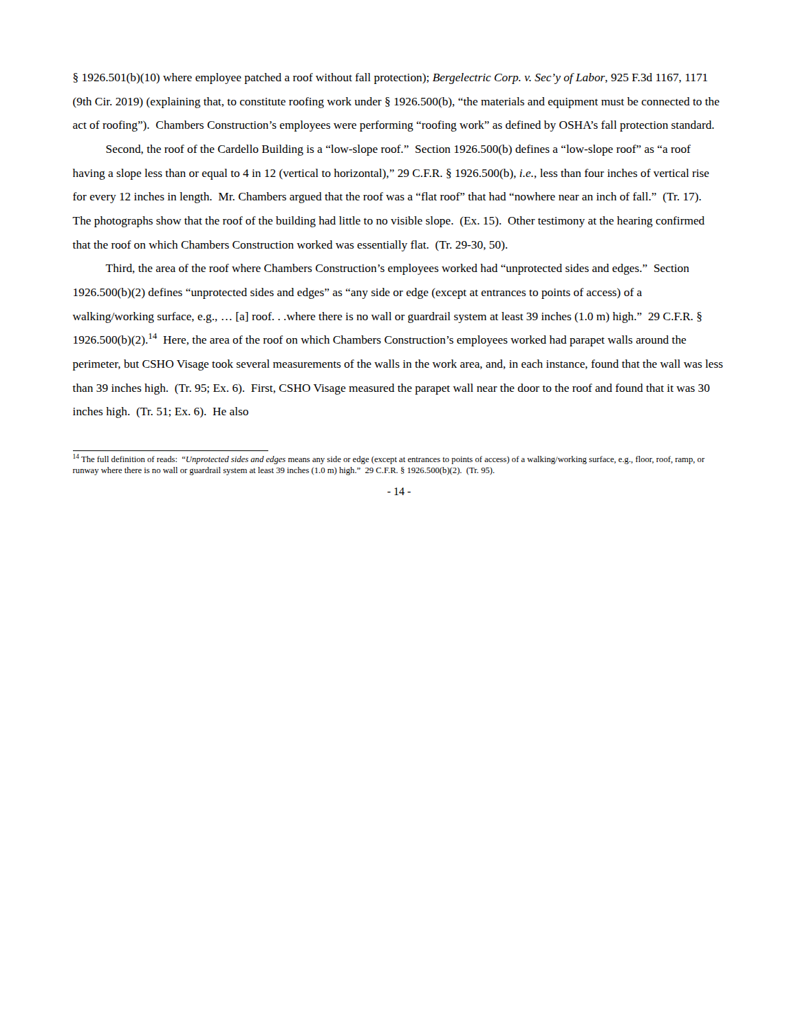§ 1926.501(b)(10) where employee patched a roof without fall protection); Bergelectric Corp. v. Sec’y of Labor, 925 F.3d 1167, 1171 (9th Cir. 2019) (explaining that, to constitute roofing work under § 1926.500(b), “the materials and equipment must be connected to the act of roofing”). Chambers Construction’s employees were performing “roofing work” as defined by OSHA’s fall protection standard.
Second, the roof of the Cardello Building is a “low-slope roof.” Section 1926.500(b) defines a “low-slope roof” as “a roof having a slope less than or equal to 4 in 12 (vertical to horizontal),” 29 C.F.R. § 1926.500(b), i.e., less than four inches of vertical rise for every 12 inches in length. Mr. Chambers argued that the roof was a “flat roof” that had “nowhere near an inch of fall.” (Tr. 17). The photographs show that the roof of the building had little to no visible slope. (Ex. 15). Other testimony at the hearing confirmed that the roof on which Chambers Construction worked was essentially flat. (Tr. 29-30, 50).
Third, the area of the roof where Chambers Construction’s employees worked had “unprotected sides and edges.” Section 1926.500(b)(2) defines “unprotected sides and edges” as “any side or edge (except at entrances to points of access) of a walking/working surface, e.g., … [a] roof. . .where there is no wall or guardrail system at least 39 inches (1.0 m) high.” 29 C.F.R. § 1926.500(b)(2).14 Here, the area of the roof on which Chambers Construction’s employees worked had parapet walls around the perimeter, but CSHO Visage took several measurements of the walls in the work area, and, in each instance, found that the wall was less than 39 inches high. (Tr. 95; Ex. 6). First, CSHO Visage measured the parapet wall near the door to the roof and found that it was 30 inches high. (Tr. 51; Ex. 6). He also
14 The full definition of reads: “Unprotected sides and edges means any side or edge (except at entrances to points of access) of a walking/working surface, e.g., floor, roof, ramp, or runway where there is no wall or guardrail system at least 39 inches (1.0 m) high.” 29 C.F.R. § 1926.500(b)(2). (Tr. 95).
- 14 -